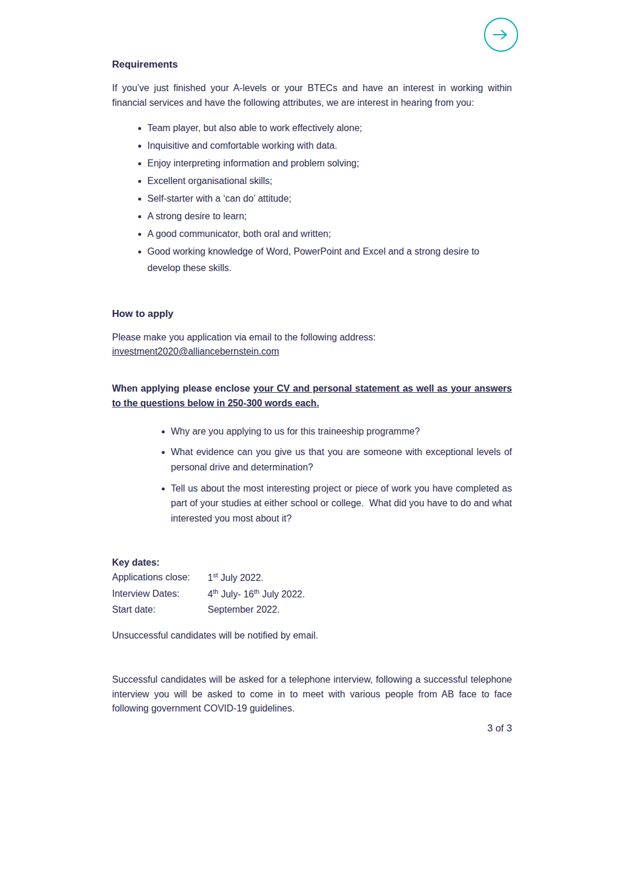Requirements
If you’ve just finished your A-levels or your BTECs and have an interest in working within financial services and have the following attributes, we are interest in hearing from you:
Team player, but also able to work effectively alone;
Inquisitive and comfortable working with data.
Enjoy interpreting information and problem solving;
Excellent organisational skills;
Self-starter with a ‘can do’ attitude;
A strong desire to learn;
A good communicator, both oral and written;
Good working knowledge of Word, PowerPoint and Excel and a strong desire to develop these skills.
How to apply
Please make you application via email to the following address:
investment2020@alliancebernstein.com
When applying please enclose your CV and personal statement as well as your answers to the questions below in 250-300 words each.
Why are you applying to us for this traineeship programme?
What evidence can you give us that you are someone with exceptional levels of personal drive and determination?
Tell us about the most interesting project or piece of work you have completed as part of your studies at either school or college. What did you have to do and what interested you most about it?
Key dates:
| Applications close: | 1 st July 2022. |
| Interview Dates: | 4 th July- 16 th July 2022. |
| Start date: | September 2022. |
Unsuccessful candidates will be notified by email.
Successful candidates will be asked for a telephone interview, following a successful telephone interview you will be asked to come in to meet with various people from AB face to face following government COVID-19 guidelines.
3 of 3